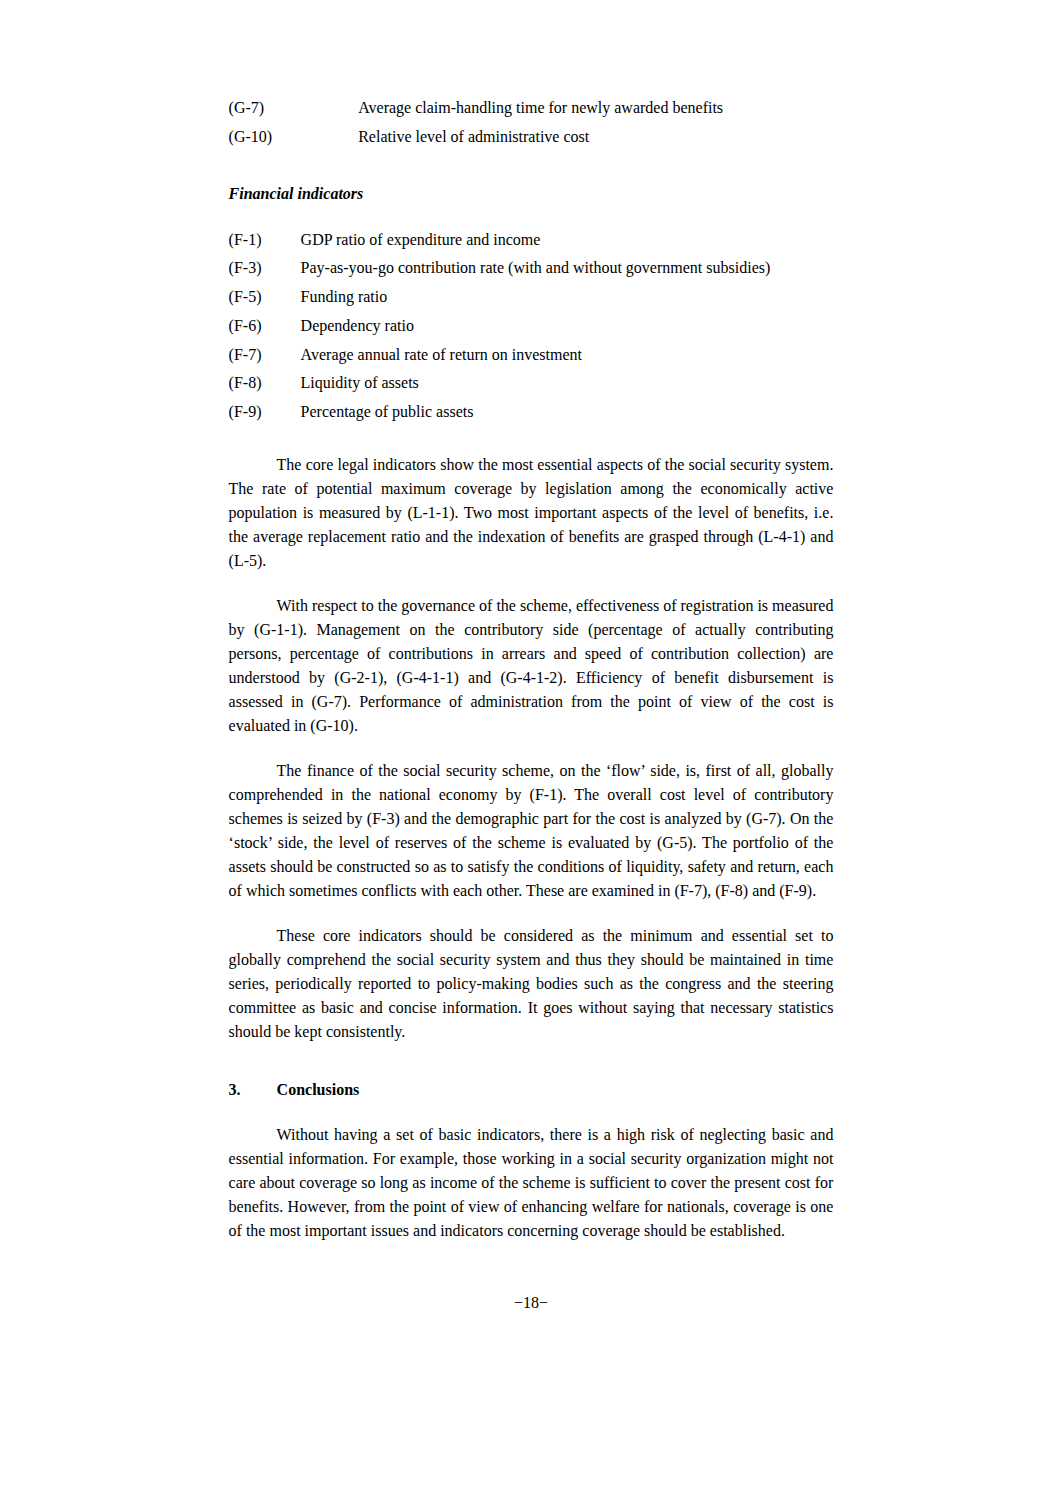(G-7) Average claim-handling time for newly awarded benefits
(G-10) Relative level of administrative cost
Financial indicators
(F-1) GDP ratio of expenditure and income
(F-3) Pay-as-you-go contribution rate (with and without government subsidies)
(F-5) Funding ratio
(F-6) Dependency ratio
(F-7) Average annual rate of return on investment
(F-8) Liquidity of assets
(F-9) Percentage of public assets
The core legal indicators show the most essential aspects of the social security system. The rate of potential maximum coverage by legislation among the economically active population is measured by (L-1-1). Two most important aspects of the level of benefits, i.e. the average replacement ratio and the indexation of benefits are grasped through (L-4-1) and (L-5).
With respect to the governance of the scheme, effectiveness of registration is measured by (G-1-1). Management on the contributory side (percentage of actually contributing persons, percentage of contributions in arrears and speed of contribution collection) are understood by (G-2-1), (G-4-1-1) and (G-4-1-2). Efficiency of benefit disbursement is assessed in (G-7). Performance of administration from the point of view of the cost is evaluated in (G-10).
The finance of the social security scheme, on the ‘flow’ side, is, first of all, globally comprehended in the national economy by (F-1). The overall cost level of contributory schemes is seized by (F-3) and the demographic part for the cost is analyzed by (G-7). On the ‘stock’ side, the level of reserves of the scheme is evaluated by (G-5). The portfolio of the assets should be constructed so as to satisfy the conditions of liquidity, safety and return, each of which sometimes conflicts with each other. These are examined in (F-7), (F-8) and (F-9).
These core indicators should be considered as the minimum and essential set to globally comprehend the social security system and thus they should be maintained in time series, periodically reported to policy-making bodies such as the congress and the steering committee as basic and concise information. It goes without saying that necessary statistics should be kept consistently.
3. Conclusions
Without having a set of basic indicators, there is a high risk of neglecting basic and essential information. For example, those working in a social security organization might not care about coverage so long as income of the scheme is sufficient to cover the present cost for benefits. However, from the point of view of enhancing welfare for nationals, coverage is one of the most important issues and indicators concerning coverage should be established.
−18−